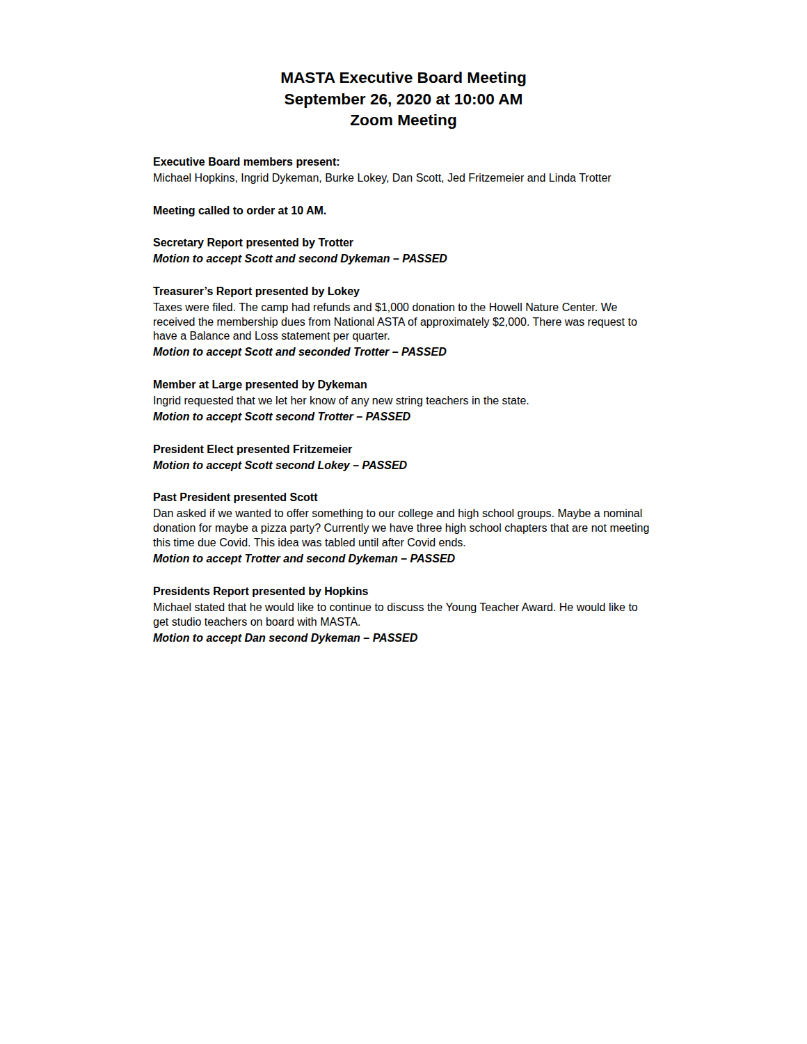MASTA Executive Board Meeting
September 26, 2020 at 10:00 AM
Zoom Meeting
Executive Board members present:
Michael Hopkins, Ingrid Dykeman, Burke Lokey, Dan Scott, Jed Fritzemeier and Linda Trotter
Meeting called to order at 10 AM.
Secretary Report presented by Trotter
Motion to accept Scott and second Dykeman – PASSED
Treasurer’s Report presented by Lokey
Taxes were filed. The camp had refunds and $1,000 donation to the Howell Nature Center. We received the membership dues from National ASTA of approximately $2,000. There was request to have a Balance and Loss statement per quarter.
Motion to accept Scott and seconded Trotter – PASSED
Member at Large presented by Dykeman
Ingrid requested that we let her know of any new string teachers in the state.
Motion to accept Scott second Trotter – PASSED
President Elect presented Fritzemeier
Motion to accept Scott second Lokey – PASSED
Past President presented Scott
Dan asked if we wanted to offer something to our college and high school groups. Maybe a nominal donation for maybe a pizza party? Currently we have three high school chapters that are not meeting this time due Covid. This idea was tabled until after Covid ends.
Motion to accept Trotter and second Dykeman – PASSED
Presidents Report presented by Hopkins
Michael stated that he would like to continue to discuss the Young Teacher Award. He would like to get studio teachers on board with MASTA.
Motion to accept Dan second Dykeman – PASSED